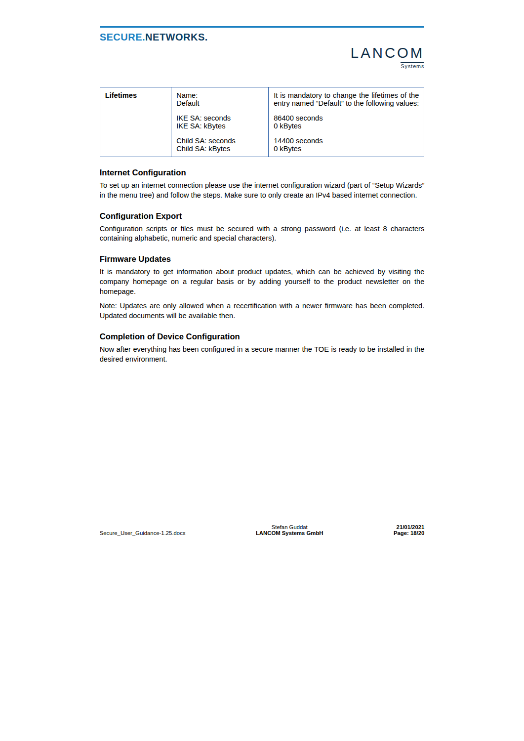SECURE.NETWORKS.
LANCOM
Systems
| Lifetimes | Name: Default IKE SA: seconds IKE SA: kBytes Child SA: seconds Child SA: kBytes | It is mandatory to change the lifetimes of the entry named “Default” to the following values: 86400 seconds 0 kBytes 14400 seconds 0 kBytes |
Internet Configuration
To set up an internet connection please use the internet configuration wizard (part of “Setup Wizards” in the menu tree) and follow the steps. Make sure to only create an IPv4 based internet connection.
Configuration Export
Configuration scripts or files must be secured with a strong password (i.e. at least 8 characters containing alphabetic, numeric and special characters).
Firmware Updates
It is mandatory to get information about product updates, which can be achieved by visiting the company homepage on a regular basis or by adding yourself to the product newsletter on the homepage.
Note: Updates are only allowed when a recertification with a newer firmware has been completed. Updated documents will be available then.
Completion of Device Configuration
Now after everything has been configured in a secure manner the TOE is ready to be installed in the desired environment.
Secure_User_Guidance-1.25.docx
Stefan Guddat
LANCOM Systems GmbH
21/01/2021
Page: 18/20